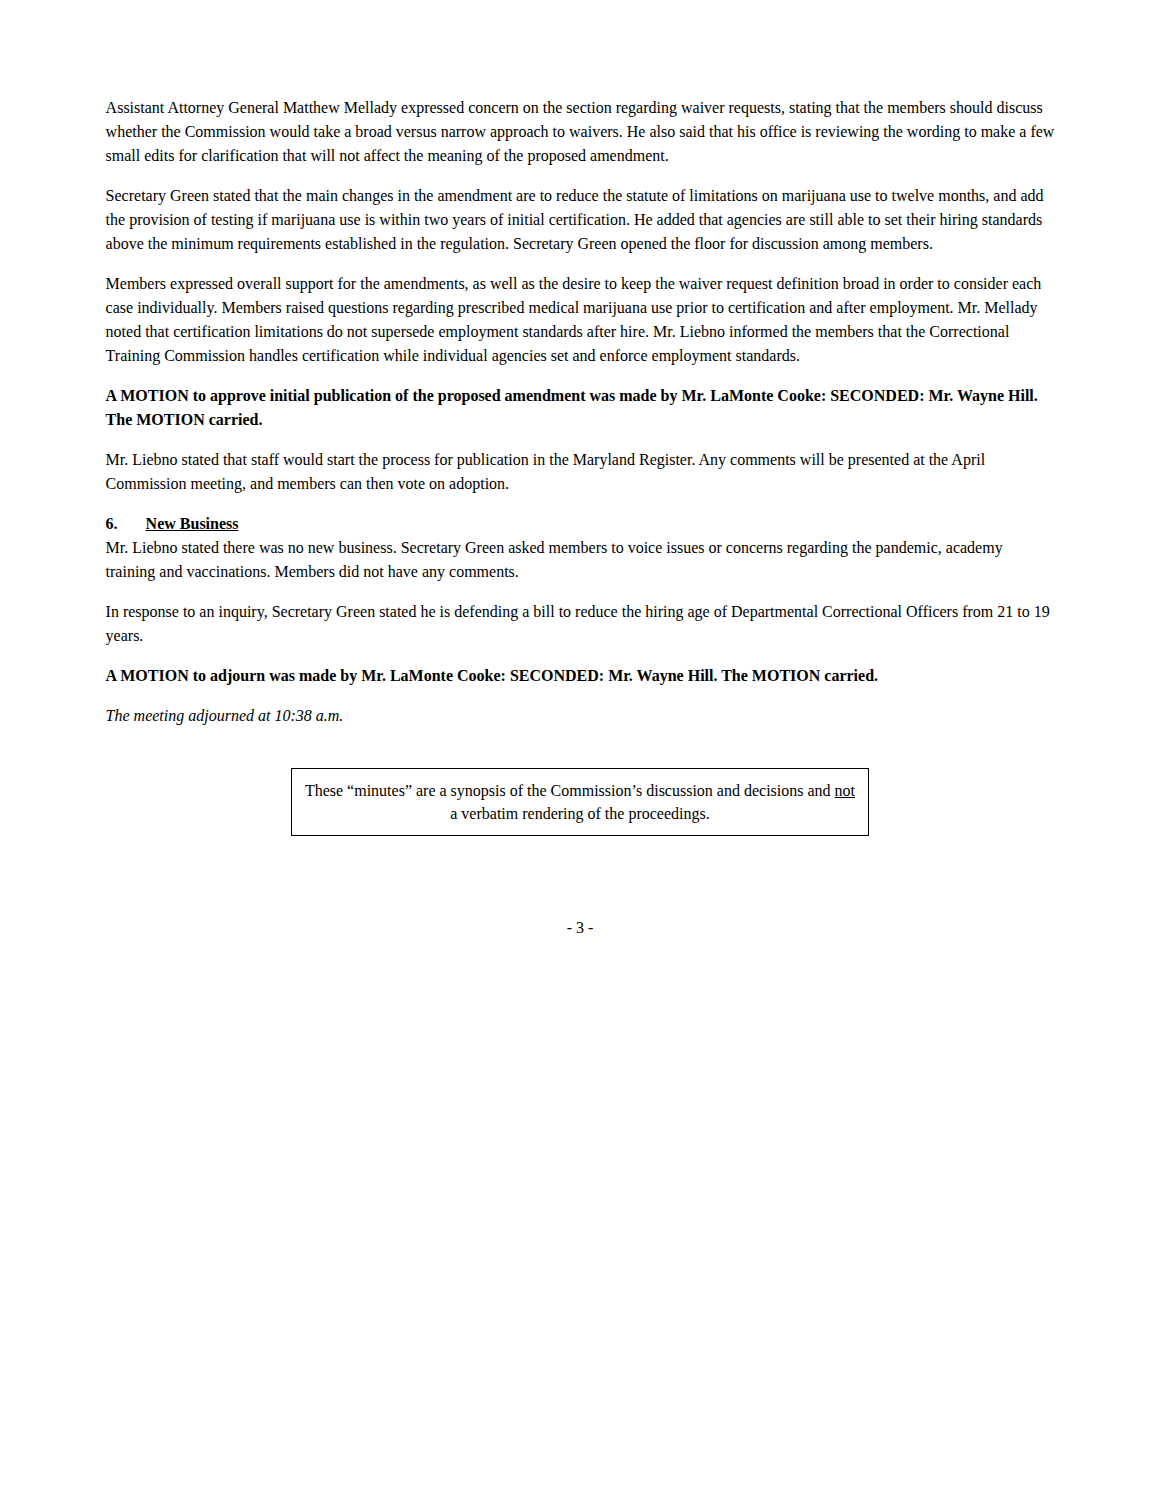Assistant Attorney General Matthew Mellady expressed concern on the section regarding waiver requests, stating that the members should discuss whether the Commission would take a broad versus narrow approach to waivers. He also said that his office is reviewing the wording to make a few small edits for clarification that will not affect the meaning of the proposed amendment.
Secretary Green stated that the main changes in the amendment are to reduce the statute of limitations on marijuana use to twelve months, and add the provision of testing if marijuana use is within two years of initial certification. He added that agencies are still able to set their hiring standards above the minimum requirements established in the regulation. Secretary Green opened the floor for discussion among members.
Members expressed overall support for the amendments, as well as the desire to keep the waiver request definition broad in order to consider each case individually. Members raised questions regarding prescribed medical marijuana use prior to certification and after employment. Mr. Mellady noted that certification limitations do not supersede employment standards after hire. Mr. Liebno informed the members that the Correctional Training Commission handles certification while individual agencies set and enforce employment standards.
A MOTION to approve initial publication of the proposed amendment was made by Mr. LaMonte Cooke: SECONDED: Mr. Wayne Hill. The MOTION carried.
Mr. Liebno stated that staff would start the process for publication in the Maryland Register. Any comments will be presented at the April Commission meeting, and members can then vote on adoption.
6. New Business
Mr. Liebno stated there was no new business. Secretary Green asked members to voice issues or concerns regarding the pandemic, academy training and vaccinations. Members did not have any comments.
In response to an inquiry, Secretary Green stated he is defending a bill to reduce the hiring age of Departmental Correctional Officers from 21 to 19 years.
A MOTION to adjourn was made by Mr. LaMonte Cooke: SECONDED: Mr. Wayne Hill. The MOTION carried.
The meeting adjourned at 10:38 a.m.
These “minutes” are a synopsis of the Commission’s discussion and decisions and not a verbatim rendering of the proceedings.
- 3 -